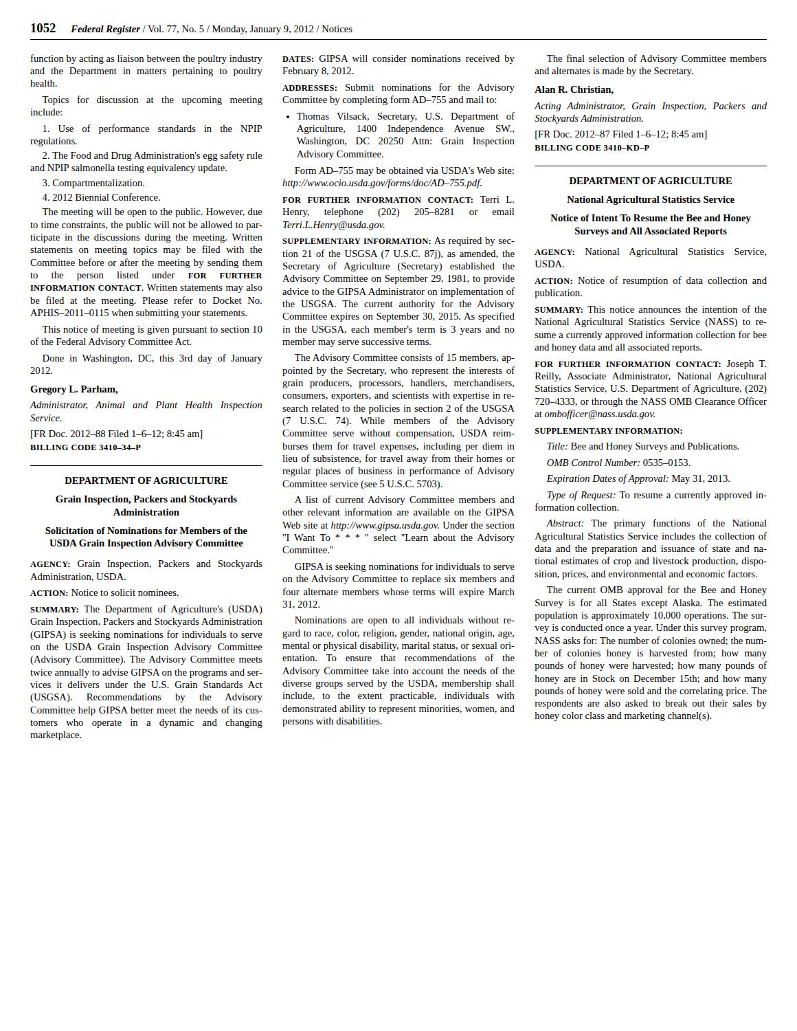1052 Federal Register / Vol. 77, No. 5 / Monday, January 9, 2012 / Notices
function by acting as liaison between the poultry industry and the Department in matters pertaining to poultry health.
Topics for discussion at the upcoming meeting include:
1. Use of performance standards in the NPIP regulations.
2. The Food and Drug Administration's egg safety rule and NPIP salmonella testing equivalency update.
3. Compartmentalization.
4. 2012 Biennial Conference.
The meeting will be open to the public. However, due to time constraints, the public will not be allowed to participate in the discussions during the meeting. Written statements on meeting topics may be filed with the Committee before or after the meeting by sending them to the person listed under For Further Information Contact. Written statements may also be filed at the meeting. Please refer to Docket No. APHIS–2011–0115 when submitting your statements.
This notice of meeting is given pursuant to section 10 of the Federal Advisory Committee Act.
Done in Washington, DC, this 3rd day of January 2012.
Gregory L. Parham,
Administrator, Animal and Plant Health Inspection Service.
[FR Doc. 2012–88 Filed 1–6–12; 8:45 am]
BILLING CODE 3410–34–P
DEPARTMENT OF AGRICULTURE
Grain Inspection, Packers and Stockyards Administration
Solicitation of Nominations for Members of the USDA Grain Inspection Advisory Committee
AGENCY: Grain Inspection, Packers and Stockyards Administration, USDA.
ACTION: Notice to solicit nominees.
SUMMARY: The Department of Agriculture's (USDA) Grain Inspection, Packers and Stockyards Administration (GIPSA) is seeking nominations for individuals to serve on the USDA Grain Inspection Advisory Committee (Advisory Committee). The Advisory Committee meets twice annually to advise GIPSA on the programs and services it delivers under the U.S. Grain Standards Act (USGSA). Recommendations by the Advisory Committee help GIPSA better meet the needs of its customers who operate in a dynamic and changing marketplace.
DATES: GIPSA will consider nominations received by February 8, 2012.
ADDRESSES: Submit nominations for the Advisory Committee by completing form AD–755 and mail to:
Thomas Vilsack, Secretary, U.S. Department of Agriculture, 1400 Independence Avenue SW., Washington, DC 20250 Attn: Grain Inspection Advisory Committee.
Form AD–755 may be obtained via USDA's Web site: http://www.ocio.usda.gov/forms/doc/AD–755.pdf.
FOR FURTHER INFORMATION CONTACT: Terri L. Henry, telephone (202) 205–8281 or email Terri.L.Henry@usda.gov.
SUPPLEMENTARY INFORMATION: As required by section 21 of the USGSA (7 U.S.C. 87j), as amended, the Secretary of Agriculture (Secretary) established the Advisory Committee on September 29, 1981, to provide advice to the GIPSA Administrator on implementation of the USGSA. The current authority for the Advisory Committee expires on September 30, 2015. As specified in the USGSA, each member's term is 3 years and no member may serve successive terms.
The Advisory Committee consists of 15 members, appointed by the Secretary, who represent the interests of grain producers, processors, handlers, merchandisers, consumers, exporters, and scientists with expertise in research related to the policies in section 2 of the USGSA (7 U.S.C. 74). While members of the Advisory Committee serve without compensation, USDA reimburses them for travel expenses, including per diem in lieu of subsistence, for travel away from their homes or regular places of business in performance of Advisory Committee service (see 5 U.S.C. 5703).
A list of current Advisory Committee members and other relevant information are available on the GIPSA Web site at http://www.gipsa.usda.gov. Under the section ''I Want To * * * '' select ''Learn about the Advisory Committee.''
GIPSA is seeking nominations for individuals to serve on the Advisory Committee to replace six members and four alternate members whose terms will expire March 31, 2012.
Nominations are open to all individuals without regard to race, color, religion, gender, national origin, age, mental or physical disability, marital status, or sexual orientation. To ensure that recommendations of the Advisory Committee take into account the needs of the diverse groups served by the USDA, membership shall include, to the extent practicable, individuals with demonstrated ability to represent minorities, women, and persons with disabilities.
The final selection of Advisory Committee members and alternates is made by the Secretary.
Alan R. Christian,
Acting Administrator, Grain Inspection, Packers and Stockyards Administration.
[FR Doc. 2012–87 Filed 1–6–12; 8:45 am]
BILLING CODE 3410–KD–P
DEPARTMENT OF AGRICULTURE
National Agricultural Statistics Service
Notice of Intent To Resume the Bee and Honey Surveys and All Associated Reports
AGENCY: National Agricultural Statistics Service, USDA.
ACTION: Notice of resumption of data collection and publication.
SUMMARY: This notice announces the intention of the National Agricultural Statistics Service (NASS) to resume a currently approved information collection for bee and honey data and all associated reports.
FOR FURTHER INFORMATION CONTACT: Joseph T. Reilly, Associate Administrator, National Agricultural Statistics Service, U.S. Department of Agriculture, (202) 720–4333, or through the NASS OMB Clearance Officer at ombofficer@nass.usda.gov.
SUPPLEMENTARY INFORMATION:
Title: Bee and Honey Surveys and Publications.
OMB Control Number: 0535–0153.
Expiration Dates of Approval: May 31, 2013.
Type of Request: To resume a currently approved information collection.
Abstract: The primary functions of the National Agricultural Statistics Service includes the collection of data and the preparation and issuance of state and national estimates of crop and livestock production, disposition, prices, and environmental and economic factors.
The current OMB approval for the Bee and Honey Survey is for all States except Alaska. The estimated population is approximately 10,000 operations. The survey is conducted once a year. Under this survey program, NASS asks for: The number of colonies owned; the number of colonies honey is harvested from; how many pounds of honey were harvested; how many pounds of honey are in Stock on December 15th; and how many pounds of honey were sold and the correlating price. The respondents are also asked to break out their sales by honey color class and marketing channel(s).